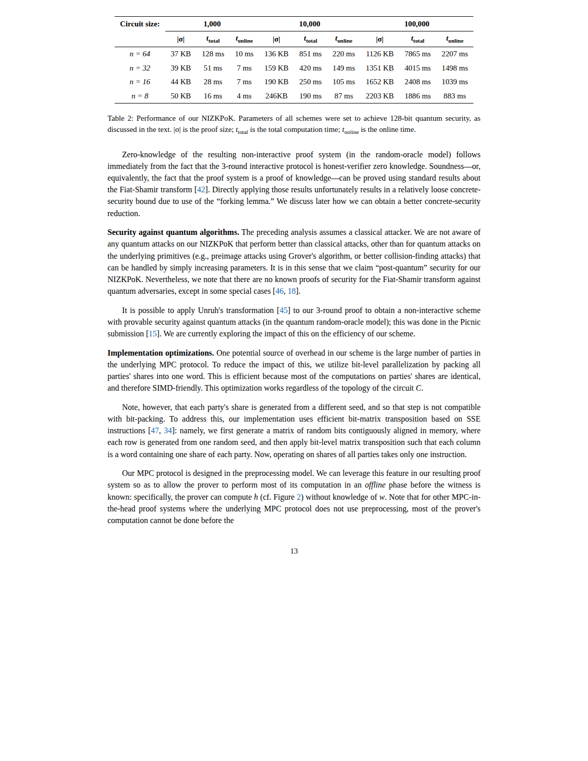| Circuit size: | 1,000 | 10,000 | 100,000 |
| --- | --- | --- | --- |
| | /σ/ | t total | t online | /σ/ | t total | t online | /σ/ | t total | t online |
| n = 64 | 37 KB | 128 ms | 10 ms | 136 KB | 851 ms | 220 ms | 1126 KB | 7865 ms | 2207 ms |
| n = 32 | 39 KB | 51 ms | 7 ms | 159 KB | 420 ms | 149 ms | 1351 KB | 4015 ms | 1498 ms |
| n = 16 | 44 KB | 28 ms | 7 ms | 190 KB | 250 ms | 105 ms | 1652 KB | 2408 ms | 1039 ms |
| n = 8 | 50 KB | 16 ms | 4 ms | 246KB | 190 ms | 87 ms | 2203 KB | 1886 ms | 883 ms |
Table 2: Performance of our NIZKPoK. Parameters of all schemes were set to achieve 128-bit quantum security, as discussed in the text. |σ| is the proof size; ttotal is the total computation time; tonline is the online time.
Zero-knowledge of the resulting non-interactive proof system (in the random-oracle model) follows immediately from the fact that the 3-round interactive protocol is honest-verifier zero knowledge. Soundness—or, equivalently, the fact that the proof system is a proof of knowledge—can be proved using standard results about the Fiat-Shamir transform [42]. Directly applying those results unfortunately results in a relatively loose concrete-security bound due to use of the “forking lemma.” We discuss later how we can obtain a better concrete-security reduction.
Security against quantum algorithms. The preceding analysis assumes a classical attacker. We are not aware of any quantum attacks on our NIZKPoK that perform better than classical attacks, other than for quantum attacks on the underlying primitives (e.g., preimage attacks using Grover's algorithm, or better collision-finding attacks) that can be handled by simply increasing parameters. It is in this sense that we claim “post-quantum” security for our NIZKPoK. Nevertheless, we note that there are no known proofs of security for the Fiat-Shamir transform against quantum adversaries, except in some special cases [46, 18].
It is possible to apply Unruh's transformation [45] to our 3-round proof to obtain a non-interactive scheme with provable security against quantum attacks (in the quantum random-oracle model); this was done in the Picnic submission [15]. We are currently exploring the impact of this on the efficiency of our scheme.
Implementation optimizations. One potential source of overhead in our scheme is the large number of parties in the underlying MPC protocol. To reduce the impact of this, we utilize bit-level parallelization by packing all parties' shares into one word. This is efficient because most of the computations on parties' shares are identical, and therefore SIMD-friendly. This optimization works regardless of the topology of the circuit C.
Note, however, that each party's share is generated from a different seed, and so that step is not compatible with bit-packing. To address this, our implementation uses efficient bit-matrix transposition based on SSE instructions [47, 34]: namely, we first generate a matrix of random bits contiguously aligned in memory, where each row is generated from one random seed, and then apply bit-level matrix transposition such that each column is a word containing one share of each party. Now, operating on shares of all parties takes only one instruction.
Our MPC protocol is designed in the preprocessing model. We can leverage this feature in our resulting proof system so as to allow the prover to perform most of its computation in an offline phase before the witness is known: specifically, the prover can compute h (cf. Figure 2) without knowledge of w. Note that for other MPC-in-the-head proof systems where the underlying MPC protocol does not use preprocessing, most of the prover's computation cannot be done before the
13